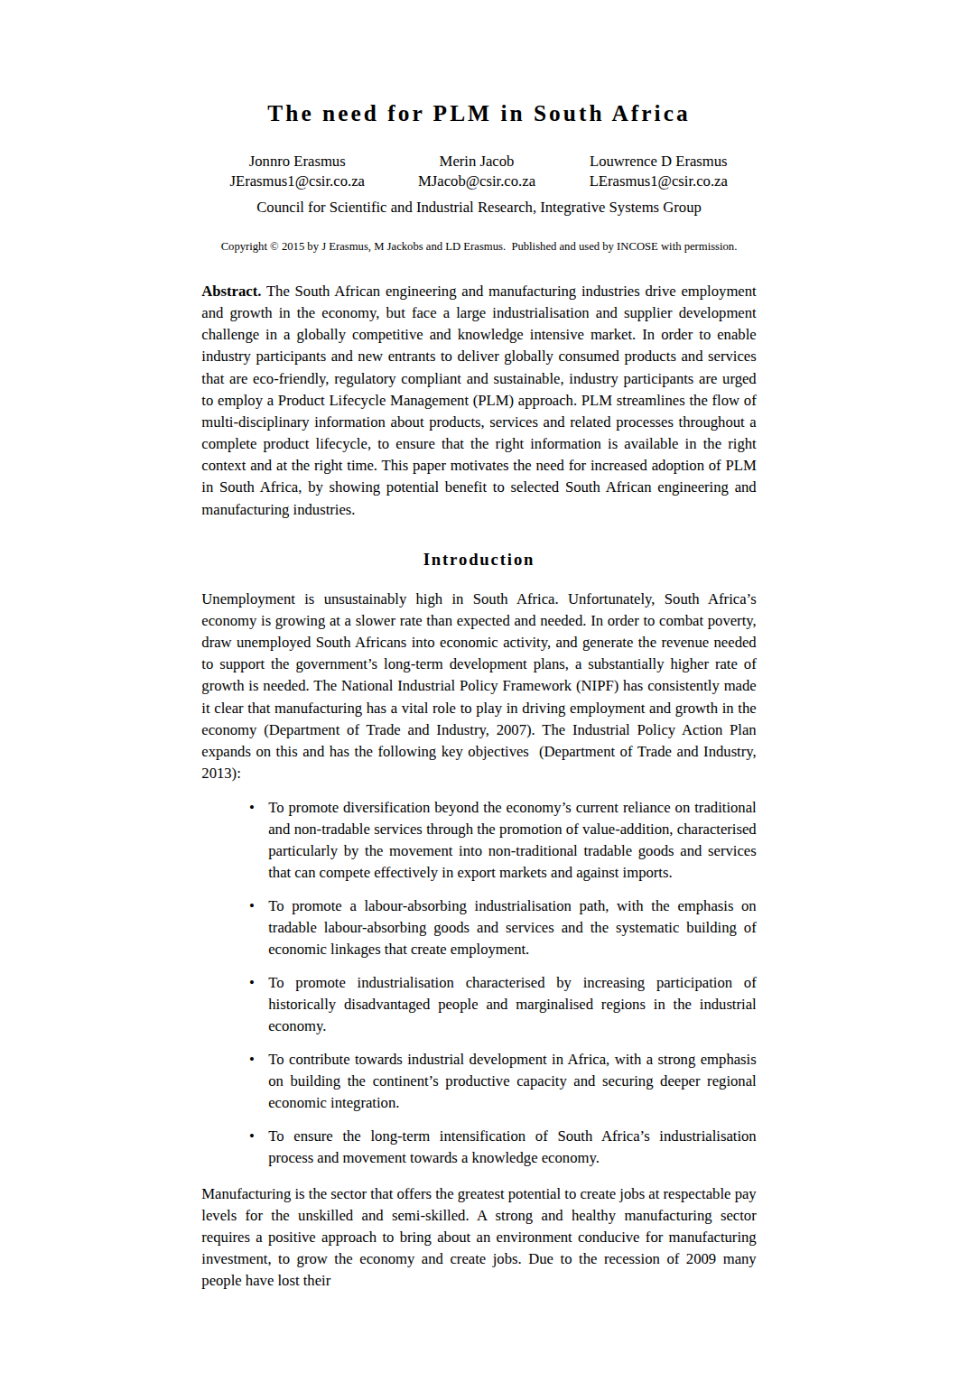The need for PLM in South Africa
| Jonnro Erasmus | Merin Jacob | Louwrence D Erasmus |
| JErasmus1@csir.co.za | MJacob@csir.co.za | LErasmus1@csir.co.za |
Council for Scientific and Industrial Research, Integrative Systems Group
Copyright © 2015 by J Erasmus, M Jackobs and LD Erasmus. Published and used by INCOSE with permission.
Abstract. The South African engineering and manufacturing industries drive employment and growth in the economy, but face a large industrialisation and supplier development challenge in a globally competitive and knowledge intensive market. In order to enable industry participants and new entrants to deliver globally consumed products and services that are eco-friendly, regulatory compliant and sustainable, industry participants are urged to employ a Product Lifecycle Management (PLM) approach. PLM streamlines the flow of multi-disciplinary information about products, services and related processes throughout a complete product lifecycle, to ensure that the right information is available in the right context and at the right time. This paper motivates the need for increased adoption of PLM in South Africa, by showing potential benefit to selected South African engineering and manufacturing industries.
Introduction
Unemployment is unsustainably high in South Africa. Unfortunately, South Africa’s economy is growing at a slower rate than expected and needed. In order to combat poverty, draw unemployed South Africans into economic activity, and generate the revenue needed to support the government’s long-term development plans, a substantially higher rate of growth is needed. The National Industrial Policy Framework (NIPF) has consistently made it clear that manufacturing has a vital role to play in driving employment and growth in the economy (Department of Trade and Industry, 2007). The Industrial Policy Action Plan expands on this and has the following key objectives (Department of Trade and Industry, 2013):
To promote diversification beyond the economy’s current reliance on traditional and non-tradable services through the promotion of value-addition, characterised particularly by the movement into non-traditional tradable goods and services that can compete effectively in export markets and against imports.
To promote a labour-absorbing industrialisation path, with the emphasis on tradable labour-absorbing goods and services and the systematic building of economic linkages that create employment.
To promote industrialisation characterised by increasing participation of historically disadvantaged people and marginalised regions in the industrial economy.
To contribute towards industrial development in Africa, with a strong emphasis on building the continent’s productive capacity and securing deeper regional economic integration.
To ensure the long-term intensification of South Africa’s industrialisation process and movement towards a knowledge economy.
Manufacturing is the sector that offers the greatest potential to create jobs at respectable pay levels for the unskilled and semi-skilled. A strong and healthy manufacturing sector requires a positive approach to bring about an environment conducive for manufacturing investment, to grow the economy and create jobs. Due to the recession of 2009 many people have lost their